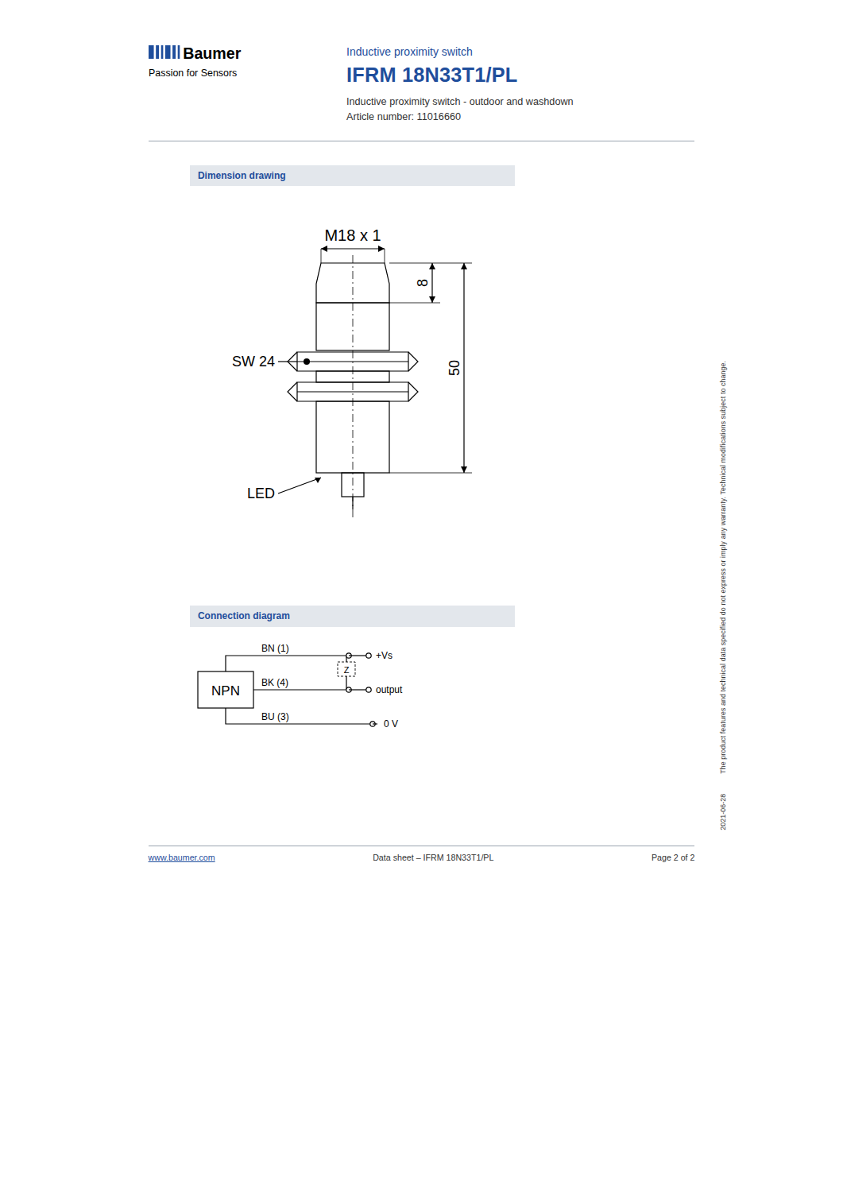Baumer Passion for Sensors
Inductive proximity switch
IFRM 18N33T1/PL
Inductive proximity switch - outdoor and washdown
Article number: 11016660
Dimension drawing
M18 x 1 8 50 SW 24 LED
Connection diagram
NPN BN (1) BK (4) BU (3) Z +Vs output 0 V
2021-06-28 The product features and technical data specified do not express or imply any warranty. Technical modifications subject to change.
www.baumer.com
Data sheet – IFRM 18N33T1/PL
Page 2 of 2